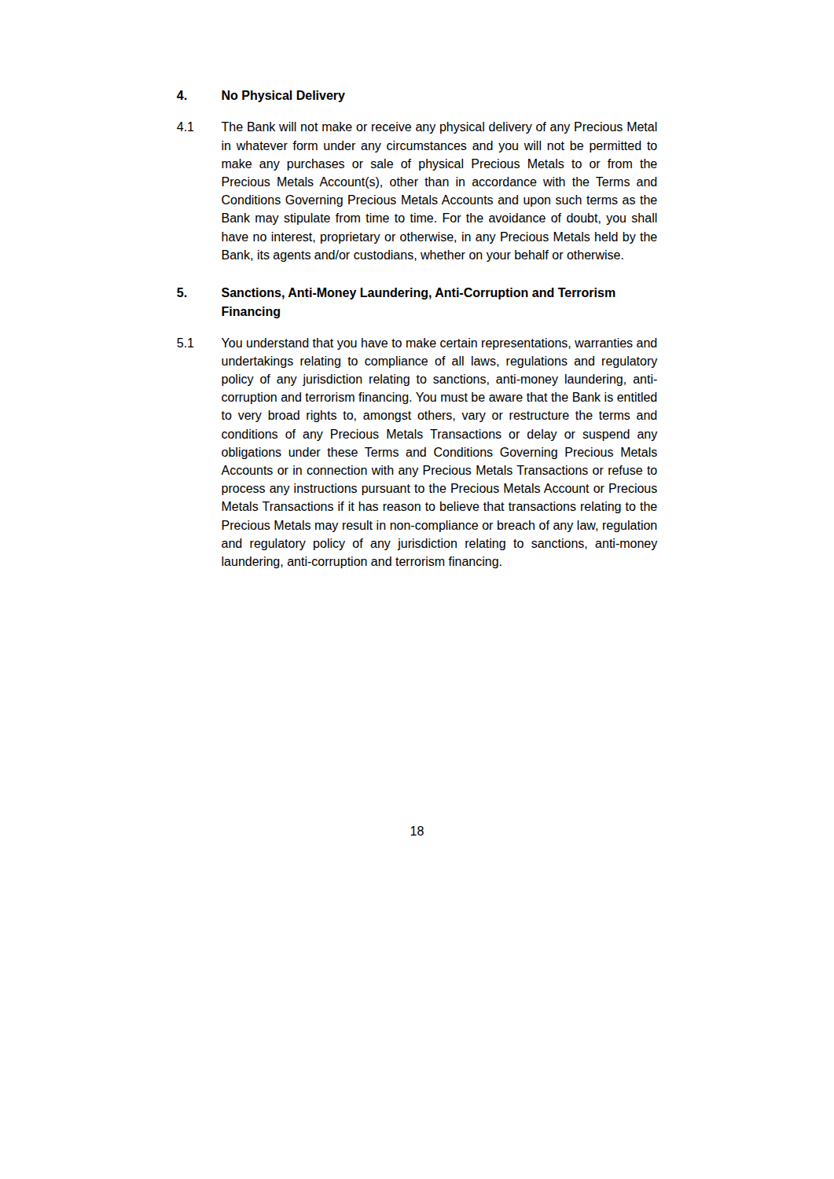4.
No Physical Delivery
4.1
The Bank will not make or receive any physical delivery of any Precious Metal in whatever form under any circumstances and you will not be permitted to make any purchases or sale of physical Precious Metals to or from the Precious Metals Account(s), other than in accordance with the Terms and Conditions Governing Precious Metals Accounts and upon such terms as the Bank may stipulate from time to time. For the avoidance of doubt, you shall have no interest, proprietary or otherwise, in any Precious Metals held by the Bank, its agents and/or custodians, whether on your behalf or otherwise.
5.
Sanctions, Anti-Money Laundering, Anti-Corruption and Terrorism Financing
5.1
You understand that you have to make certain representations, warranties and undertakings relating to compliance of all laws, regulations and regulatory policy of any jurisdiction relating to sanctions, anti-money laundering, anti-corruption and terrorism financing. You must be aware that the Bank is entitled to very broad rights to, amongst others, vary or restructure the terms and conditions of any Precious Metals Transactions or delay or suspend any obligations under these Terms and Conditions Governing Precious Metals Accounts or in connection with any Precious Metals Transactions or refuse to process any instructions pursuant to the Precious Metals Account or Precious Metals Transactions if it has reason to believe that transactions relating to the Precious Metals may result in non-compliance or breach of any law, regulation and regulatory policy of any jurisdiction relating to sanctions, anti-money laundering, anti-corruption and terrorism financing.
18